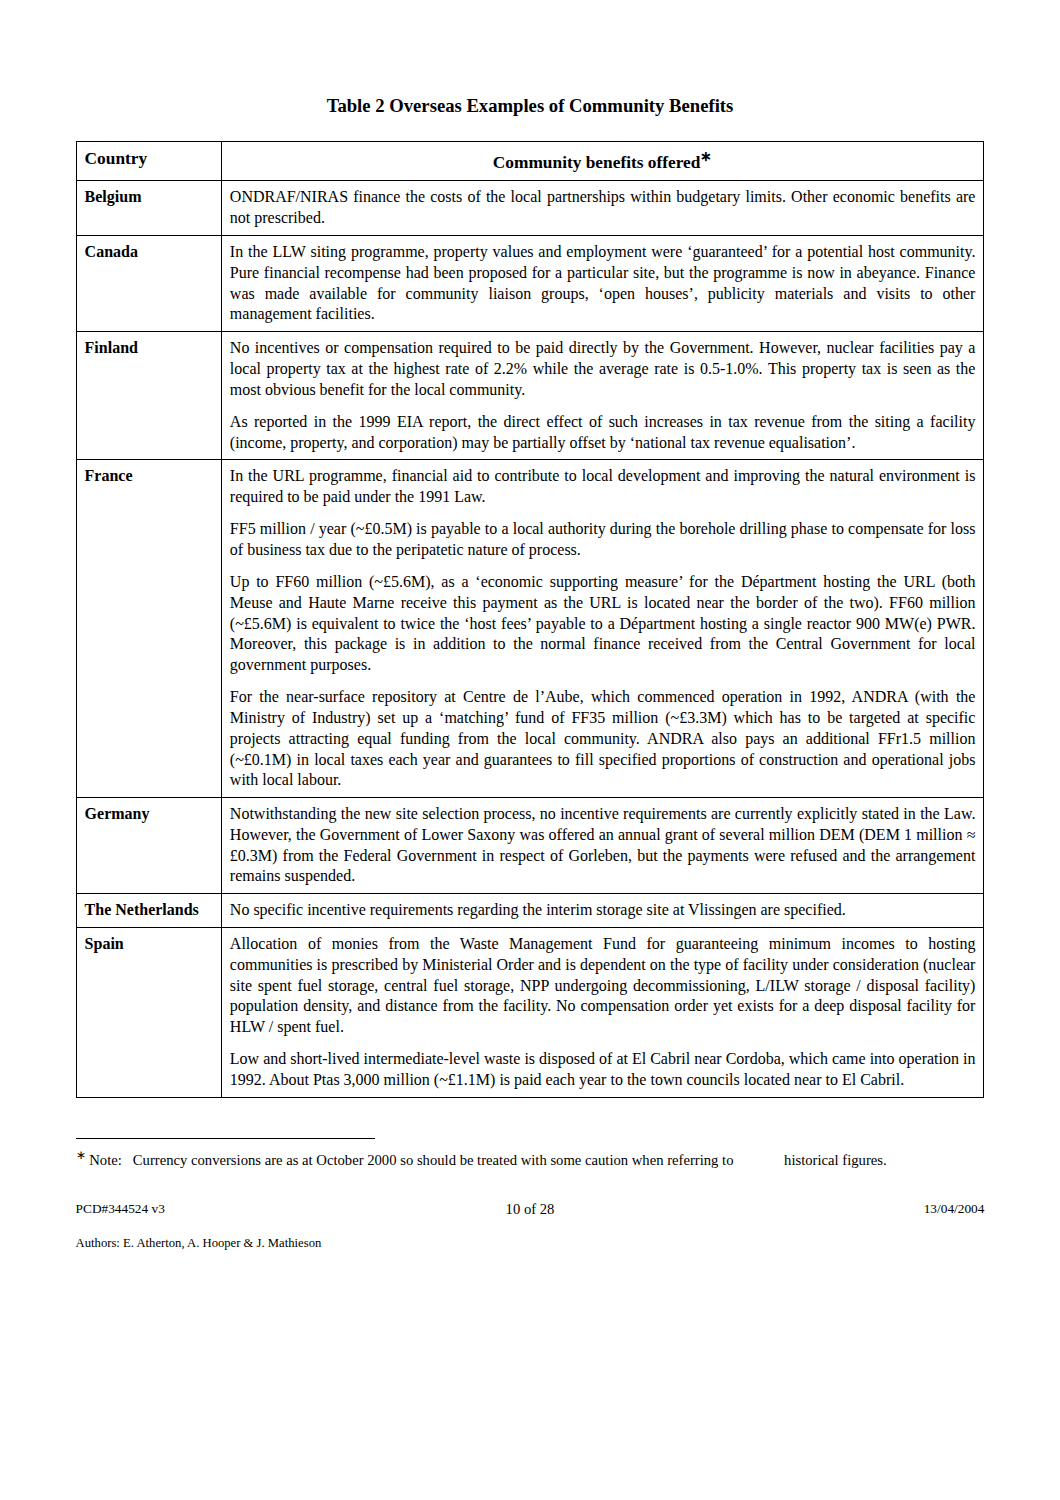Table 2 Overseas Examples of Community Benefits
| Country | Community benefits offered ∗ |
| --- | --- |
| Belgium | ONDRAF/NIRAS finance the costs of the local partnerships within budgetary limits. Other economic benefits are not prescribed. |
| Canada | In the LLW siting programme, property values and employment were ‘guaranteed’ for a potential host community. Pure financial recompense had been proposed for a particular site, but the programme is now in abeyance. Finance was made available for community liaison groups, ‘open houses’, publicity materials and visits to other management facilities. |
| Finland | No incentives or compensation required to be paid directly by the Government. However, nuclear facilities pay a local property tax at the highest rate of 2.2% while the average rate is 0.5-1.0%. This property tax is seen as the most obvious benefit for the local community. As reported in the 1999 EIA report, the direct effect of such increases in tax revenue from the siting a facility (income, property, and corporation) may be partially offset by ‘national tax revenue equalisation’. |
| France | In the URL programme, financial aid to contribute to local development and improving the natural environment is required to be paid under the 1991 Law. FF5 million / year (~£0.5M) is payable to a local authority during the borehole drilling phase to compensate for loss of business tax due to the peripatetic nature of process. Up to FF60 million (~£5.6M), as a ‘economic supporting measure’ for the Départment hosting the URL (both Meuse and Haute Marne receive this payment as the URL is located near the border of the two). FF60 million (~£5.6M) is equivalent to twice the ‘host fees’ payable to a Départment hosting a single reactor 900 MW(e) PWR. Moreover, this package is in addition to the normal finance received from the Central Government for local government purposes. For the near-surface repository at Centre de l’Aube, which commenced operation in 1992, ANDRA (with the Ministry of Industry) set up a ‘matching’ fund of FF35 million (~£3.3M) which has to be targeted at specific projects attracting equal funding from the local community. ANDRA also pays an additional FFr1.5 million (~£0.1M) in local taxes each year and guarantees to fill specified proportions of construction and operational jobs with local labour. |
| Germany | Notwithstanding the new site selection process, no incentive requirements are currently explicitly stated in the Law. However, the Government of Lower Saxony was offered an annual grant of several million DEM (DEM 1 million ≈ £0.3M) from the Federal Government in respect of Gorleben, but the payments were refused and the arrangement remains suspended. |
| The Netherlands | No specific incentive requirements regarding the interim storage site at Vlissingen are specified. |
| Spain | Allocation of monies from the Waste Management Fund for guaranteeing minimum incomes to hosting communities is prescribed by Ministerial Order and is dependent on the type of facility under consideration (nuclear site spent fuel storage, central fuel storage, NPP undergoing decommissioning, L/ILW storage / disposal facility) population density, and distance from the facility. No compensation order yet exists for a deep disposal facility for HLW / spent fuel. Low and short-lived intermediate-level waste is disposed of at El Cabril near Cordoba, which came into operation in 1992. About Ptas 3,000 million (~£1.1M) is paid each year to the town councils located near to El Cabril. |
∗ Note: Currency conversions are as at October 2000 so should be treated with some caution when referring to historical figures.
PCD#344524 v3 10 of 28 13/04/2004
Authors: E. Atherton, A. Hooper & J. Mathieson